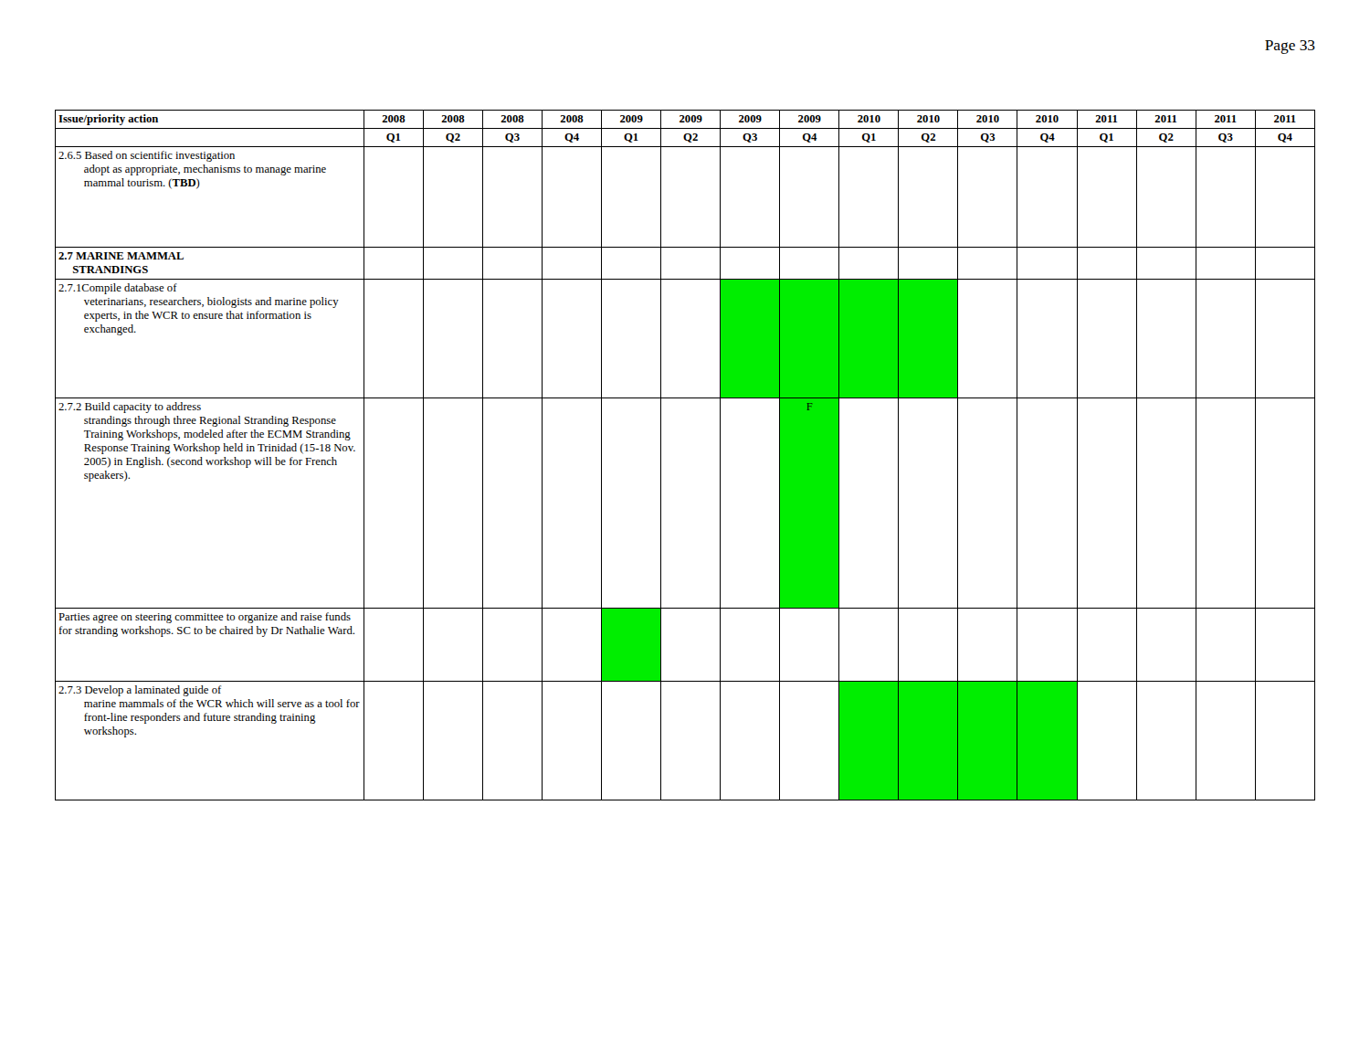Page 33
| Issue/priority action | 2008 | 2008 | 2008 | 2008 | 2009 | 2009 | 2009 | 2009 | 2010 | 2010 | 2010 | 2010 | 2011 | 2011 | 2011 | 2011 |
| --- | --- | --- | --- | --- | --- | --- | --- | --- | --- | --- | --- | --- | --- | --- | --- | --- |
| | Q1 | Q2 | Q3 | Q4 | Q1 | Q2 | Q3 | Q4 | Q1 | Q2 | Q3 | Q4 | Q1 | Q2 | Q3 | Q4 |
| 2.6.5 Based on scientific investigation adopt as appropriate, mechanisms to manage marine mammal tourism. ( TBD ) | | | | | | | | | | | | | | | | |
| 2.7 MARINE MAMMAL STRANDINGS | | | | | | | | | | | | | | | | |
| 2.7.1Compile database of veterinarians, researchers, biologists and marine policy experts, in the WCR to ensure that information is exchanged. | | | | | | | | | | | | | | | | |
| 2.7.2 Build capacity to address strandings through three Regional Stranding Response Training Workshops, modeled after the ECMM Stranding Response Training Workshop held in Trinidad (15-18 Nov. 2005) in English. (second workshop will be for French speakers). | | | | | | | | F | | | | | | | | |
| Parties agree on steering committee to organize and raise funds for stranding workshops. SC to be chaired by Dr Nathalie Ward. | | | | | | | | | | | | | | | | |
| 2.7.3 Develop a laminated guide of marine mammals of the WCR which will serve as a tool for front-line responders and future stranding training workshops. | | | | | | | | | | | | | | | | |